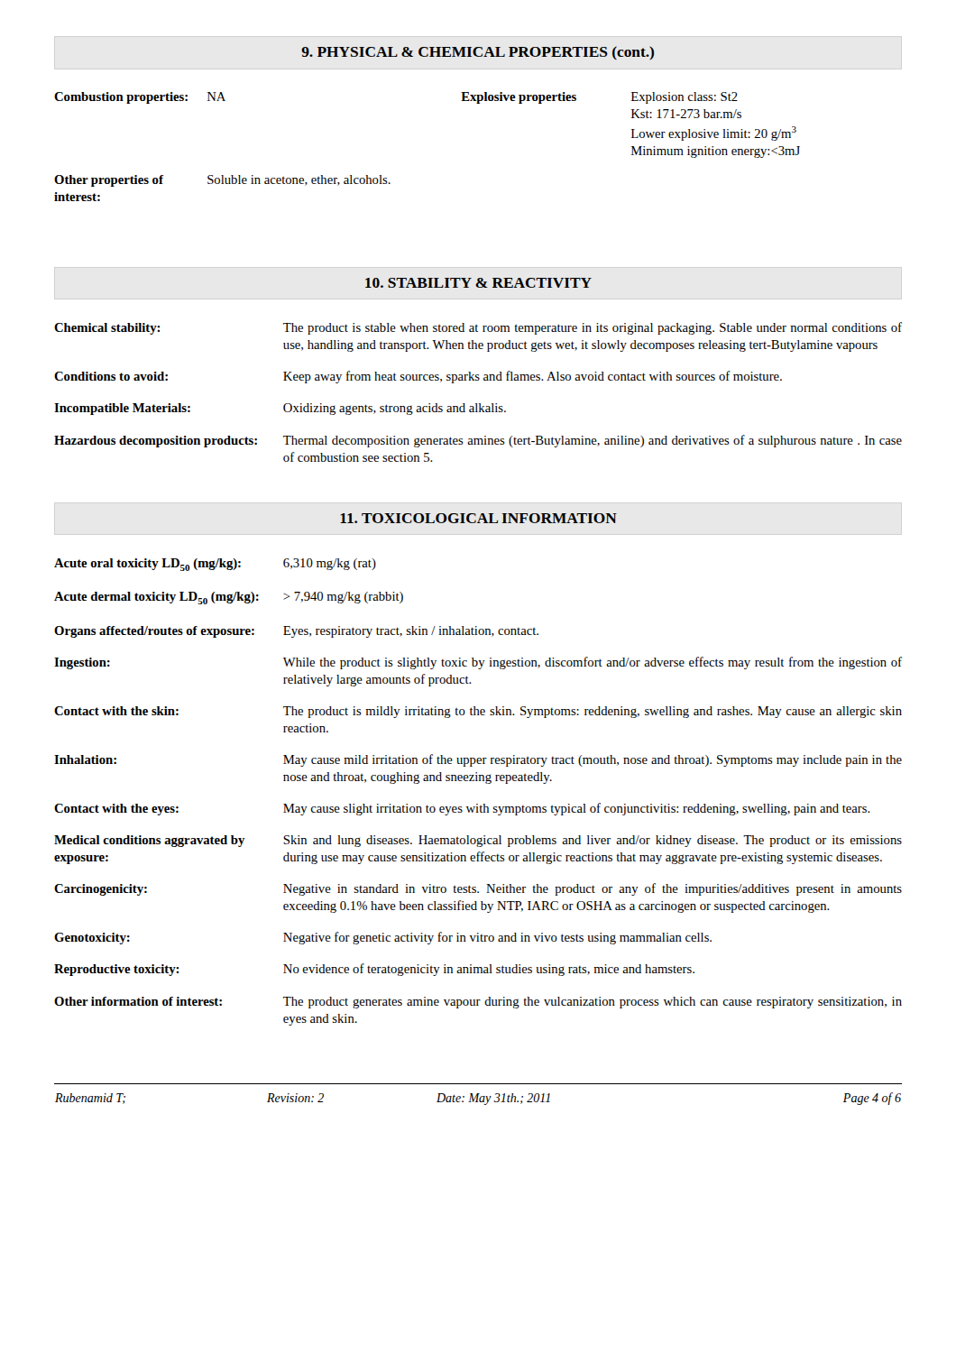9. PHYSICAL & CHEMICAL PROPERTIES (cont.)
| Combustion properties: | NA | Explosive properties | Explosion class: St2 Kst: 171-273 bar.m/s Lower explosive limit: 20 g/m 3 Minimum ignition energy:<3mJ |
| Other properties of interest: | Soluble in acetone, ether, alcohols. |
10. STABILITY & REACTIVITY
| Chemical stability: | The product is stable when stored at room temperature in its original packaging. Stable under normal conditions of use, handling and transport. When the product gets wet, it slowly decomposes releasing tert-Butylamine vapours |
| Conditions to avoid: | Keep away from heat sources, sparks and flames. Also avoid contact with sources of moisture. |
| Incompatible Materials: | Oxidizing agents, strong acids and alkalis. |
| Hazardous decomposition products: | Thermal decomposition generates amines (tert-Butylamine, aniline) and derivatives of a sulphurous nature . In case of combustion see section 5. |
11. TOXICOLOGICAL INFORMATION
| Acute oral toxicity LD 50 (mg/kg): | 6,310 mg/kg (rat) |
| Acute dermal toxicity LD 50 (mg/kg): | > 7,940 mg/kg (rabbit) |
| Organs affected/routes of exposure: | Eyes, respiratory tract, skin / inhalation, contact. |
| Ingestion: | While the product is slightly toxic by ingestion, discomfort and/or adverse effects may result from the ingestion of relatively large amounts of product. |
| Contact with the skin: | The product is mildly irritating to the skin. Symptoms: reddening, swelling and rashes. May cause an allergic skin reaction. |
| Inhalation: | May cause mild irritation of the upper respiratory tract (mouth, nose and throat). Symptoms may include pain in the nose and throat, coughing and sneezing repeatedly. |
| Contact with the eyes: | May cause slight irritation to eyes with symptoms typical of conjunctivitis: reddening, swelling, pain and tears. |
| Medical conditions aggravated by exposure: | Skin and lung diseases. Haematological problems and liver and/or kidney disease. The product or its emissions during use may cause sensitization effects or allergic reactions that may aggravate pre-existing systemic diseases. |
| Carcinogenicity: | Negative in standard in vitro tests. Neither the product or any of the impurities/additives present in amounts exceeding 0.1% have been classified by NTP, IARC or OSHA as a carcinogen or suspected carcinogen. |
| Genotoxicity: | Negative for genetic activity for in vitro and in vivo tests using mammalian cells. |
| Reproductive toxicity: | No evidence of teratogenicity in animal studies using rats, mice and hamsters. |
| Other information of interest: | The product generates amine vapour during the vulcanization process which can cause respiratory sensitization, in eyes and skin. |
| Rubenamid T; | Revision: 2 | Date: May 31th.; 2011 | Page 4 of 6 |